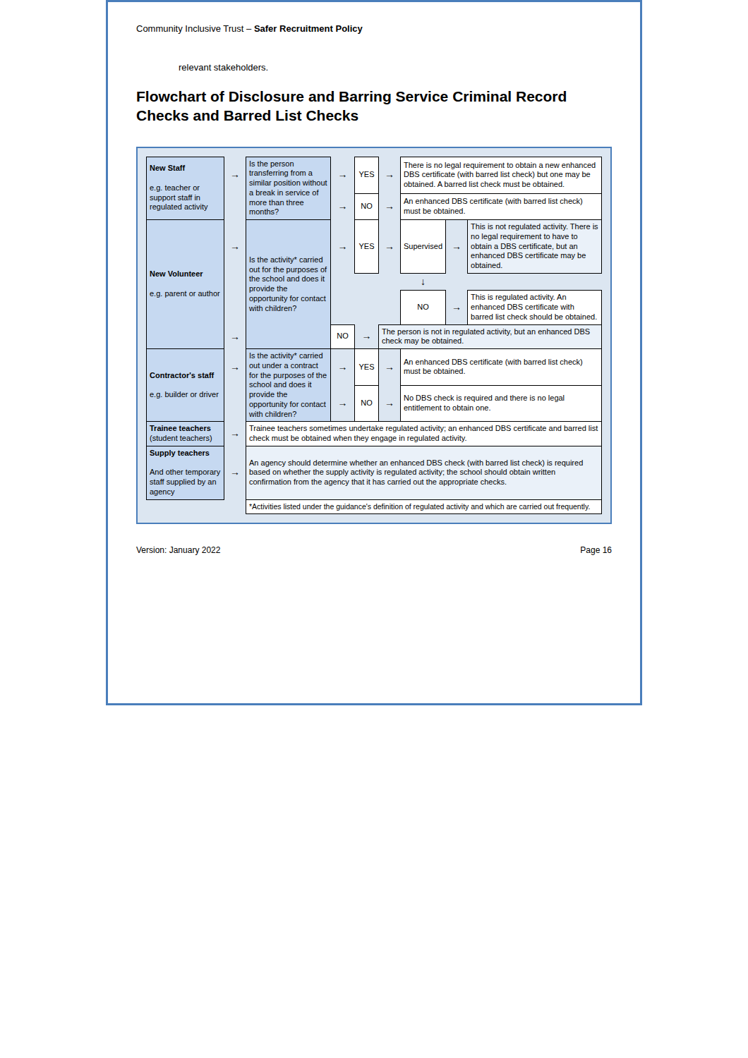Community Inclusive Trust – Safer Recruitment Policy
relevant stakeholders.
Flowchart of Disclosure and Barring Service Criminal Record Checks and Barred List Checks
| New Staff e.g. teacher or support staff in regulated activity | → | Is the person transferring from a similar position without a break in service of more than three months? | → | YES | → | There is no legal requirement to obtain a new enhanced DBS certificate (with barred list check) but one may be obtained. A barred list check must be obtained. |
| | → | NO | → | An enhanced DBS certificate (with barred list check) must be obtained. |
| New Volunteer e.g. parent or author | → | Is the activity* carried out for the purposes of the school and does it provide the opportunity for contact with children? | → | YES | → | Supervised | → | This is not regulated activity. There is no legal requirement to have to obtain a DBS certificate, but an enhanced DBS certificate may be obtained. |
| | | | | ↓ | | |
| | | | | NO | → | This is regulated activity. An enhanced DBS certificate with barred list check should be obtained. |
| → | NO | → | The person is not in regulated activity, but an enhanced DBS check may be obtained. |
| Contractor's staff e.g. builder or driver | → | Is the activity* carried out under a contract for the purposes of the school and does it provide the opportunity for contact with children? | → | YES | → | An enhanced DBS certificate (with barred list check) must be obtained. |
| | → | NO | → | No DBS check is required and there is no legal entitlement to obtain one. |
| Trainee teachers (student teachers) | → | Trainee teachers sometimes undertake regulated activity; an enhanced DBS certificate and barred list check must be obtained when they engage in regulated activity. |
| Supply teachers And other temporary staff supplied by an agency | → | An agency should determine whether an enhanced DBS check (with barred list check) is required based on whether the supply activity is regulated activity; the school should obtain written confirmation from the agency that it has carried out the appropriate checks. |
| | | *Activities listed under the guidance's definition of regulated activity and which are carried out frequently. |
Version: January 2022 Page 16